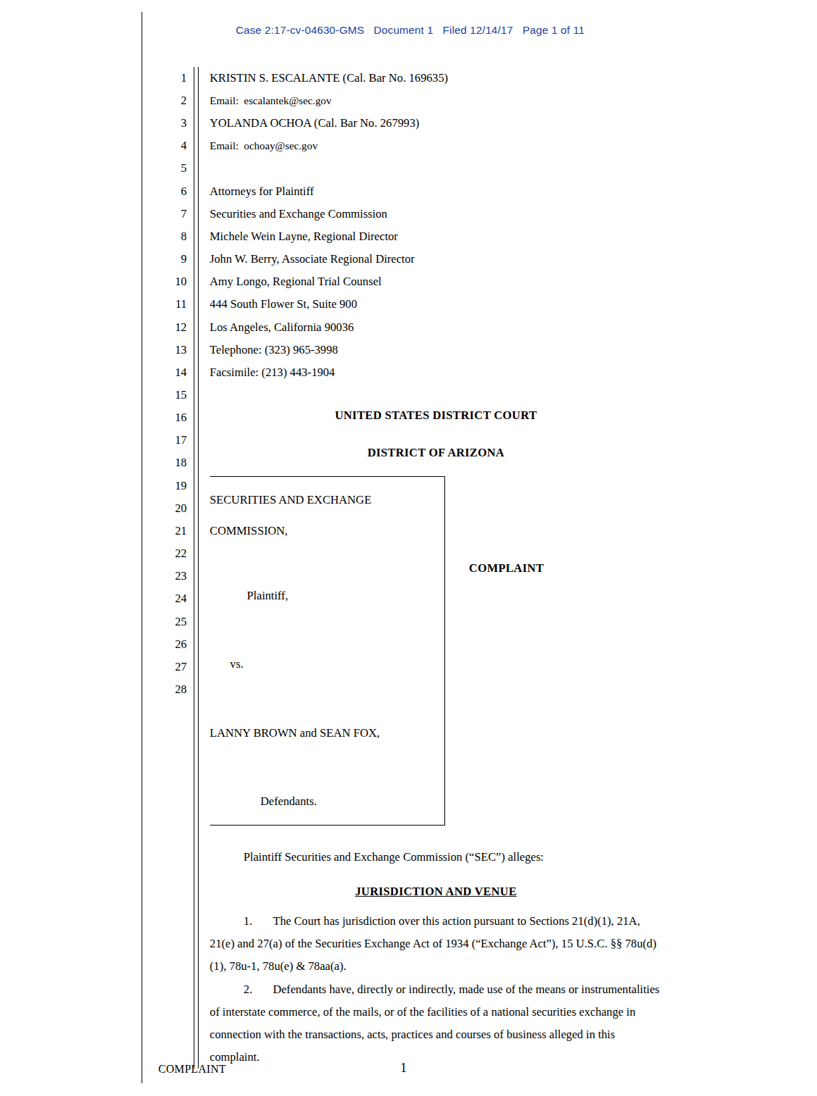Case 2:17-cv-04630-GMS Document 1 Filed 12/14/17 Page 1 of 11
1
2
3
4
5
6
7
8
9
10
11
12
13
14
15
16
17
18
19
20
21
22
23
24
25
26
27
28
KRISTIN S. ESCALANTE (Cal. Bar No. 169635)
Email: escalantek@sec.gov
YOLANDA OCHOA (Cal. Bar No. 267993)
Email: ochoay@sec.gov
Attorneys for Plaintiff
Securities and Exchange Commission
Michele Wein Layne, Regional Director
John W. Berry, Associate Regional Director
Amy Longo, Regional Trial Counsel
444 South Flower St, Suite 900
Los Angeles, California 90036
Telephone: (323) 965-3998
Facsimile: (213) 443-1904
UNITED STATES DISTRICT COURT
DISTRICT OF ARIZONA
| SECURITIES AND EXCHANGE COMMISSION, Plaintiff, vs. LANNY BROWN and SEAN FOX, Defendants. | COMPLAINT |
Plaintiff Securities and Exchange Commission (“SEC”) alleges:
JURISDICTION AND VENUE
1. The Court has jurisdiction over this action pursuant to Sections 21(d)(1), 21A, 21(e) and 27(a) of the Securities Exchange Act of 1934 (“Exchange Act”), 15 U.S.C. §§ 78u(d)(1), 78u-1, 78u(e) & 78aa(a).
2. Defendants have, directly or indirectly, made use of the means or instrumentalities of interstate commerce, of the mails, or of the facilities of a national securities exchange in connection with the transactions, acts, practices and courses of business alleged in this complaint.
COMPLAINT
1